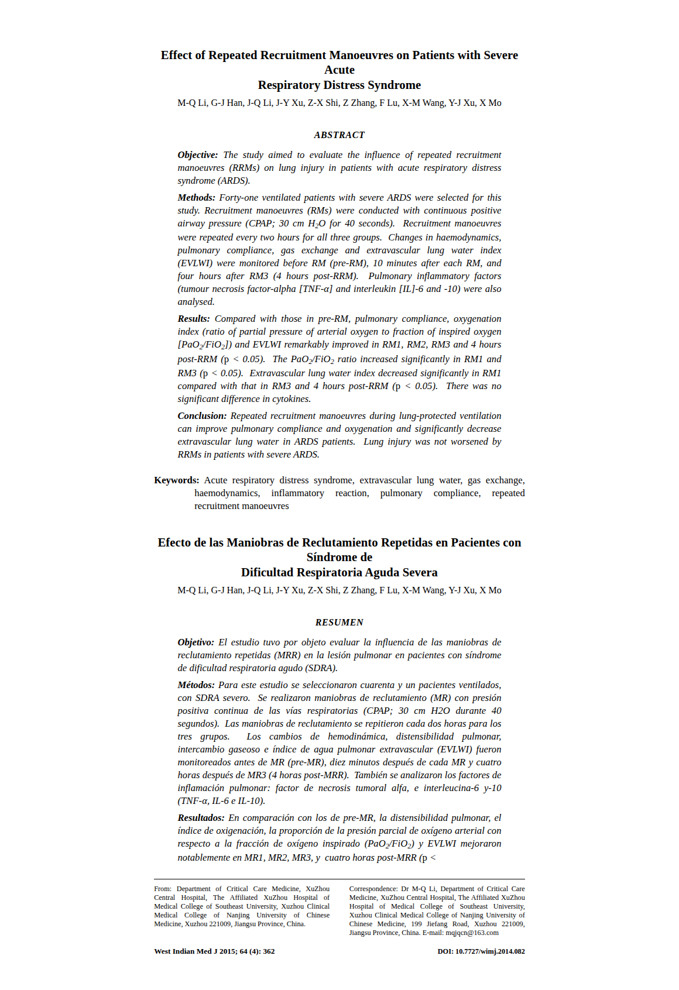Effect of Repeated Recruitment Manoeuvres on Patients with Severe Acute
Respiratory Distress Syndrome
M-Q Li, G-J Han, J-Q Li, J-Y Xu, Z-X Shi, Z Zhang, F Lu, X-M Wang, Y-J Xu, X Mo
ABSTRACT
Objective: The study aimed to evaluate the influence of repeated recruitment manoeuvres (RRMs) on lung injury in patients with acute respiratory distress syndrome (ARDS).
Methods: Forty-one ventilated patients with severe ARDS were selected for this study. Recruitment manoeuvres (RMs) were conducted with continuous positive airway pressure (CPAP; 30 cm H2O for 40 seconds). Recruitment manoeuvres were repeated every two hours for all three groups. Changes in haemodynamics, pulmonary compliance, gas exchange and extravascular lung water index (EVLWI) were monitored before RM (pre-RM), 10 minutes after each RM, and four hours after RM3 (4 hours post-RRM). Pulmonary inflammatory factors (tumour necrosis factor-alpha [TNF-α] and interleukin [IL]-6 and -10) were also analysed.
Results: Compared with those in pre-RM, pulmonary compliance, oxygenation index (ratio of partial pressure of arterial oxygen to fraction of inspired oxygen [PaO2/FiO2]) and EVLWI remarkably improved in RM1, RM2, RM3 and 4 hours post-RRM (p < 0.05). The PaO2/FiO2 ratio increased significantly in RM1 and RM3 (p < 0.05). Extravascular lung water index decreased significantly in RM1 compared with that in RM3 and 4 hours post-RRM (p < 0.05). There was no significant difference in cytokines.
Conclusion: Repeated recruitment manoeuvres during lung-protected ventilation can improve pulmonary compliance and oxygenation and significantly decrease extravascular lung water in ARDS patients. Lung injury was not worsened by RRMs in patients with severe ARDS.
Keywords: Acute respiratory distress syndrome, extravascular lung water, gas exchange, haemodynamics, inflammatory reaction, pulmonary compliance, repeated recruitment manoeuvres
Efecto de las Maniobras de Reclutamiento Repetidas en Pacientes con Síndrome de
Dificultad Respiratoria Aguda Severa
M-Q Li, G-J Han, J-Q Li, J-Y Xu, Z-X Shi, Z Zhang, F Lu, X-M Wang, Y-J Xu, X Mo
RESUMEN
Objetivo: El estudio tuvo por objeto evaluar la influencia de las maniobras de reclutamiento repetidas (MRR) en la lesión pulmonar en pacientes con síndrome de dificultad respiratoria agudo (SDRA).
Métodos: Para este estudio se seleccionaron cuarenta y un pacientes ventilados, con SDRA severo. Se realizaron maniobras de reclutamiento (MR) con presión positiva continua de las vías respiratorias (CPAP; 30 cm H2O durante 40 segundos). Las maniobras de reclutamiento se repitieron cada dos horas para los tres grupos. Los cambios de hemodinámica, distensibilidad pulmonar, intercambio gaseoso e índice de agua pulmonar extravascular (EVLWI) fueron monitoreados antes de MR (pre-MR), diez minutos después de cada MR y cuatro horas después de MR3 (4 horas post-MRR). También se analizaron los factores de inflamación pulmonar: factor de necrosis tumoral alfa, e interleucina-6 y-10 (TNF-α, IL-6 e IL-10).
Resultados: En comparación con los de pre-MR, la distensibilidad pulmonar, el índice de oxigenación, la proporción de la presión parcial de oxígeno arterial con respecto a la fracción de oxígeno inspirado (PaO2/FiO2) y EVLWI mejoraron notablemente en MR1, MR2, MR3, y cuatro horas post-MRR (p <
From: Department of Critical Care Medicine, XuZhou Central Hospital, The Affiliated XuZhou Hospital of Medical College of Southeast University, Xuzhou Clinical Medical College of Nanjing University of Chinese Medicine, Xuzhou 221009, Jiangsu Province, China.
Correspondence: Dr M-Q Li, Department of Critical Care Medicine, XuZhou Central Hospital, The Affiliated XuZhou Hospital of Medical College of Southeast University, Xuzhou Clinical Medical College of Nanjing University of Chinese Medicine, 199 Jiefang Road, Xuzhou 221009, Jiangsu Province, China. E-mail: mqjqcn@163.com
West Indian Med J 2015; 64 (4): 362 DOI: 10.7727/wimj.2014.082